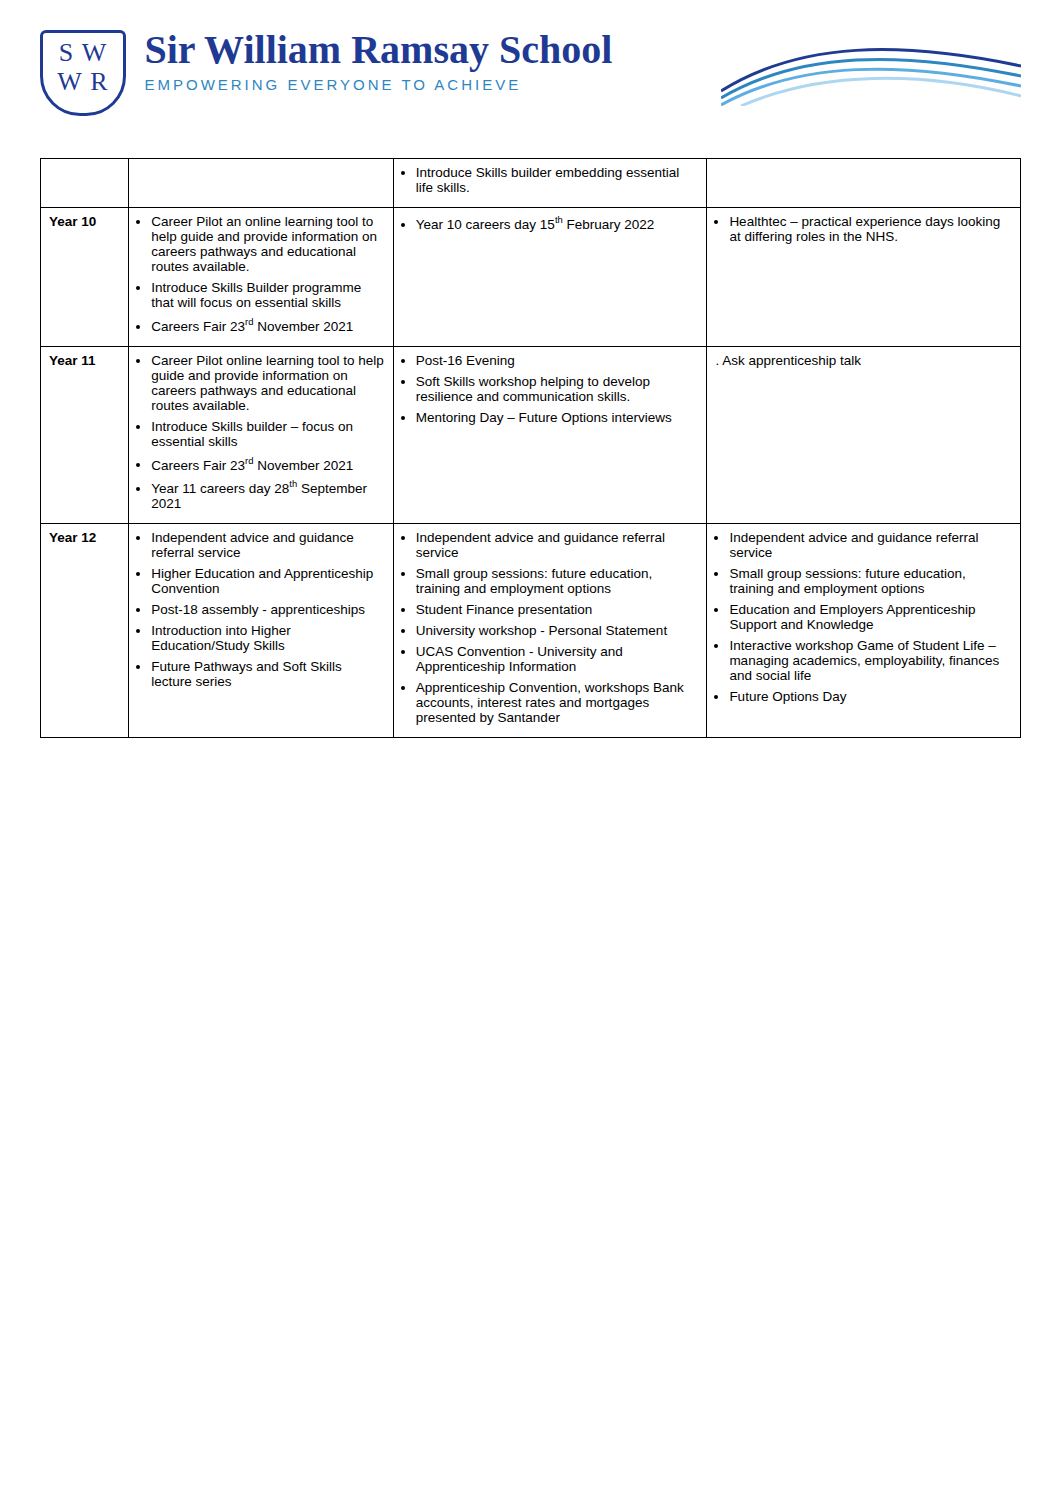S W
W R
Sir William Ramsay School
EMPOWERING EVERYONE TO ACHIEVE
| | | Introduce Skills builder embedding essential life skills. | |
| Year 10 | Career Pilot an online learning tool to help guide and provide information on careers pathways and educational routes available. Introduce Skills Builder programme that will focus on essential skills Careers Fair 23 rd November 2021 | Year 10 careers day 15 th February 2022 | Healthtec – practical experience days looking at differing roles in the NHS. |
| Year 11 | Career Pilot online learning tool to help guide and provide information on careers pathways and educational routes available. Introduce Skills builder – focus on essential skills Careers Fair 23 rd November 2021 Year 11 careers day 28 th September 2021 | Post-16 Evening Soft Skills workshop helping to develop resilience and communication skills. Mentoring Day – Future Options interviews | . Ask apprenticeship talk |
| Year 12 | Independent advice and guidance referral service Higher Education and Apprenticeship Convention Post-18 assembly - apprenticeships Introduction into Higher Education/Study Skills Future Pathways and Soft Skills lecture series | Independent advice and guidance referral service Small group sessions: future education, training and employment options Student Finance presentation University workshop - Personal Statement UCAS Convention - University and Apprenticeship Information Apprenticeship Convention, workshops Bank accounts, interest rates and mortgages presented by Santander | Independent advice and guidance referral service Small group sessions: future education, training and employment options Education and Employers Apprenticeship Support and Knowledge Interactive workshop Game of Student Life – managing academics, employability, finances and social life Future Options Day |